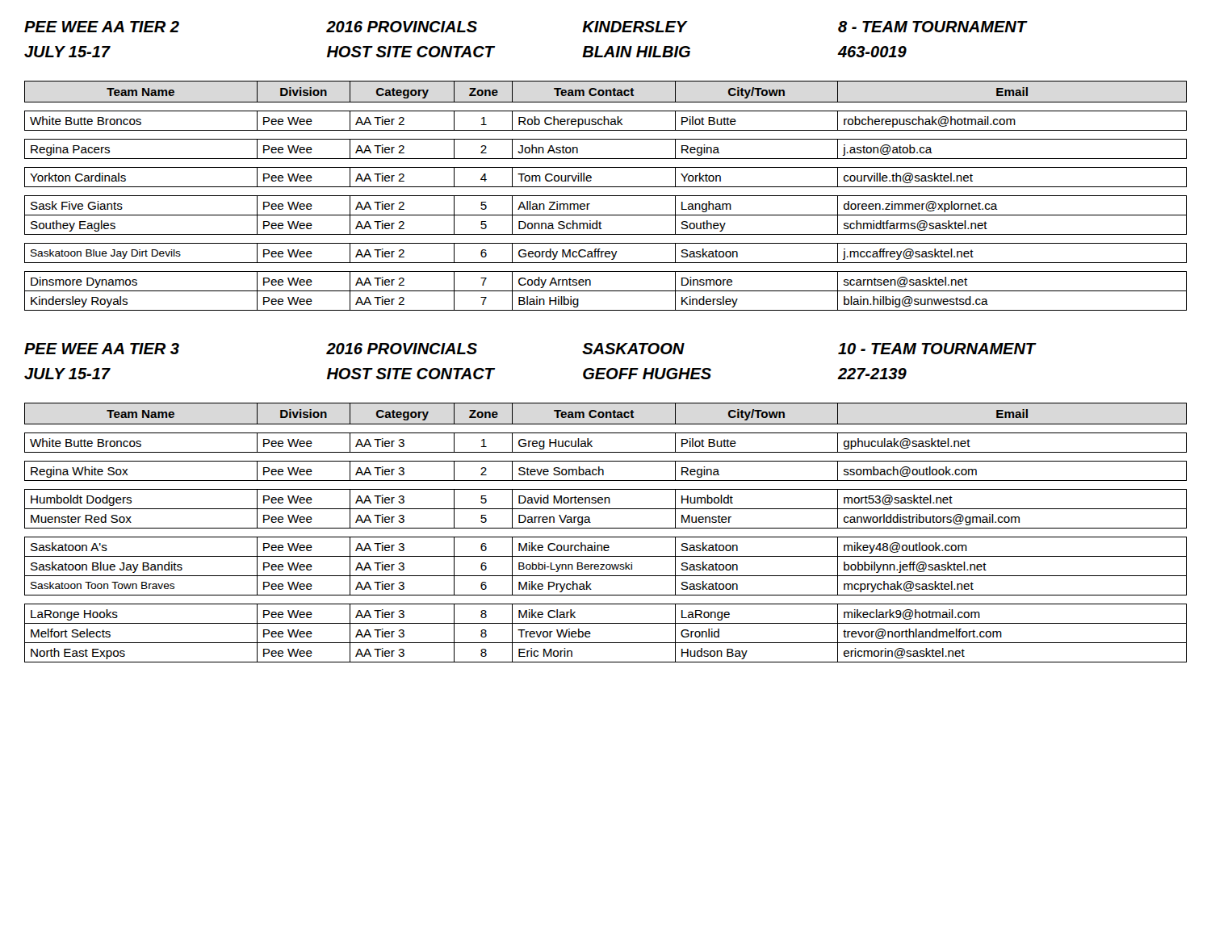PEE WEE AA TIER 2
2016 PROVINCIALS
KINDERSLEY
8 - TEAM TOURNAMENT
JULY 15-17
HOST SITE CONTACT
BLAIN HILBIG
463-0019
| Team Name | Division | Category | Zone | Team Contact | City/Town | Email |
| --- | --- | --- | --- | --- | --- | --- |
| White Butte Broncos | Pee Wee | AA Tier 2 | 1 | Rob Cherepuschak | Pilot Butte | robcherepuschak@hotmail.com |
| Regina Pacers | Pee Wee | AA Tier 2 | 2 | John Aston | Regina | j.aston@atob.ca |
| Yorkton Cardinals | Pee Wee | AA Tier 2 | 4 | Tom Courville | Yorkton | courville.th@sasktel.net |
| Sask Five Giants | Pee Wee | AA Tier 2 | 5 | Allan Zimmer | Langham | doreen.zimmer@xplornet.ca |
| Southey Eagles | Pee Wee | AA Tier 2 | 5 | Donna Schmidt | Southey | schmidtfarms@sasktel.net |
| Saskatoon Blue Jay Dirt Devils | Pee Wee | AA Tier 2 | 6 | Geordy McCaffrey | Saskatoon | j.mccaffrey@sasktel.net |
| Dinsmore Dynamos | Pee Wee | AA Tier 2 | 7 | Cody Arntsen | Dinsmore | scarntsen@sasktel.net |
| Kindersley Royals | Pee Wee | AA Tier 2 | 7 | Blain Hilbig | Kindersley | blain.hilbig@sunwestsd.ca |
PEE WEE AA TIER 3
2016 PROVINCIALS
SASKATOON
10 - TEAM TOURNAMENT
JULY 15-17
HOST SITE CONTACT
GEOFF HUGHES
227-2139
| Team Name | Division | Category | Zone | Team Contact | City/Town | Email |
| --- | --- | --- | --- | --- | --- | --- |
| White Butte Broncos | Pee Wee | AA Tier 3 | 1 | Greg Huculak | Pilot Butte | gphuculak@sasktel.net |
| Regina White Sox | Pee Wee | AA Tier 3 | 2 | Steve Sombach | Regina | ssombach@outlook.com |
| Humboldt Dodgers | Pee Wee | AA Tier 3 | 5 | David Mortensen | Humboldt | mort53@sasktel.net |
| Muenster Red Sox | Pee Wee | AA Tier 3 | 5 | Darren Varga | Muenster | canworlddistributors@gmail.com |
| Saskatoon A's | Pee Wee | AA Tier 3 | 6 | Mike Courchaine | Saskatoon | mikey48@outlook.com |
| Saskatoon Blue Jay Bandits | Pee Wee | AA Tier 3 | 6 | Bobbi-Lynn Berezowski | Saskatoon | bobbilynn.jeff@sasktel.net |
| Saskatoon Toon Town Braves | Pee Wee | AA Tier 3 | 6 | Mike Prychak | Saskatoon | mcprychak@sasktel.net |
| LaRonge Hooks | Pee Wee | AA Tier 3 | 8 | Mike Clark | LaRonge | mikeclark9@hotmail.com |
| Melfort Selects | Pee Wee | AA Tier 3 | 8 | Trevor Wiebe | Gronlid | trevor@northlandmelfort.com |
| North East Expos | Pee Wee | AA Tier 3 | 8 | Eric Morin | Hudson Bay | ericmorin@sasktel.net |